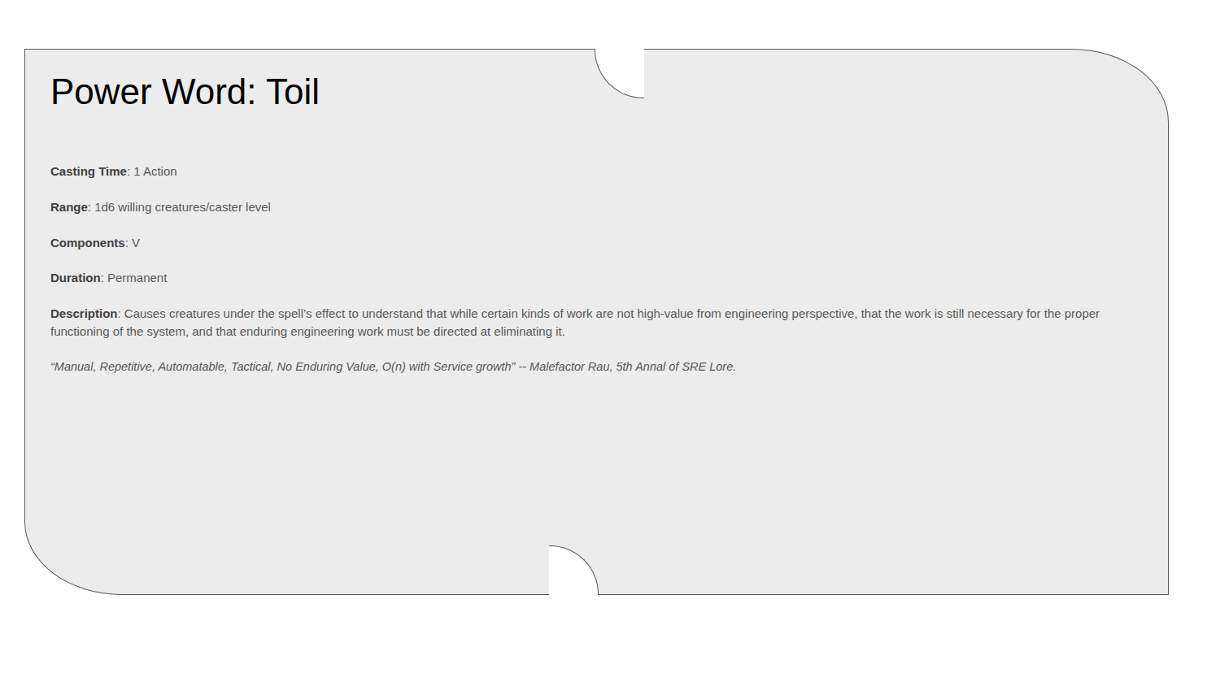Power Word: Toil
Casting Time: 1 Action
Range: 1d6 willing creatures/caster level
Components: V
Duration: Permanent
Description: Causes creatures under the spell’s effect to understand that while certain kinds of work are not high-value from engineering perspective, that the work is still necessary for the proper functioning of the system, and that enduring engineering work must be directed at eliminating it.
“Manual, Repetitive, Automatable, Tactical, No Enduring Value, O(n) with Service growth” -- Malefactor Rau, 5th Annal of SRE Lore.